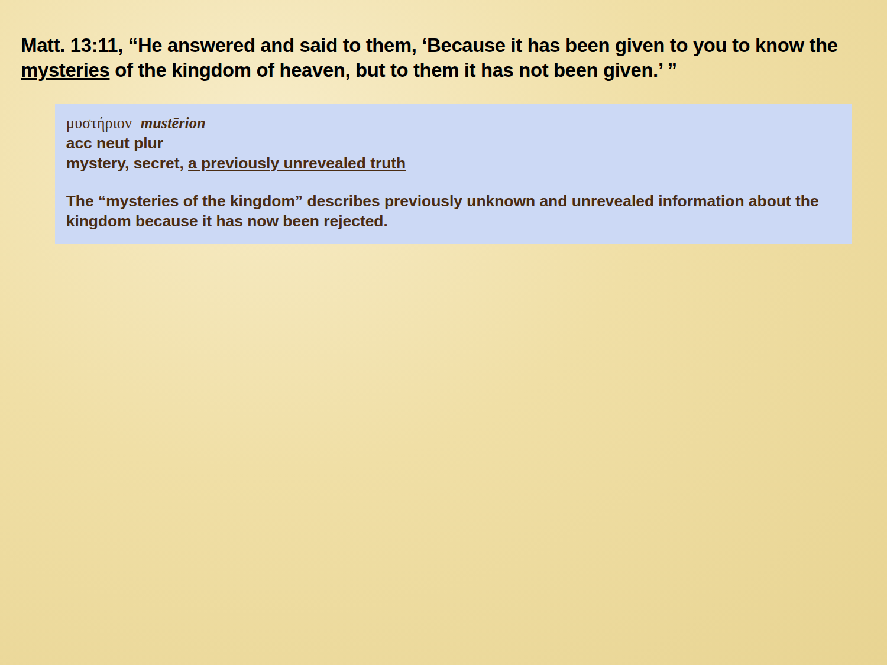Matt. 13:11, “He answered and said to them, ‘Because it has been given to you to know the mysteries of the kingdom of heaven, but to them it has not been given.’ ”
μυστήριον mustērion
acc neut plur
mystery, secret, a previously unrevealed truth
The “mysteries of the kingdom” describes previously unknown and unrevealed information about the kingdom because it has now been rejected.